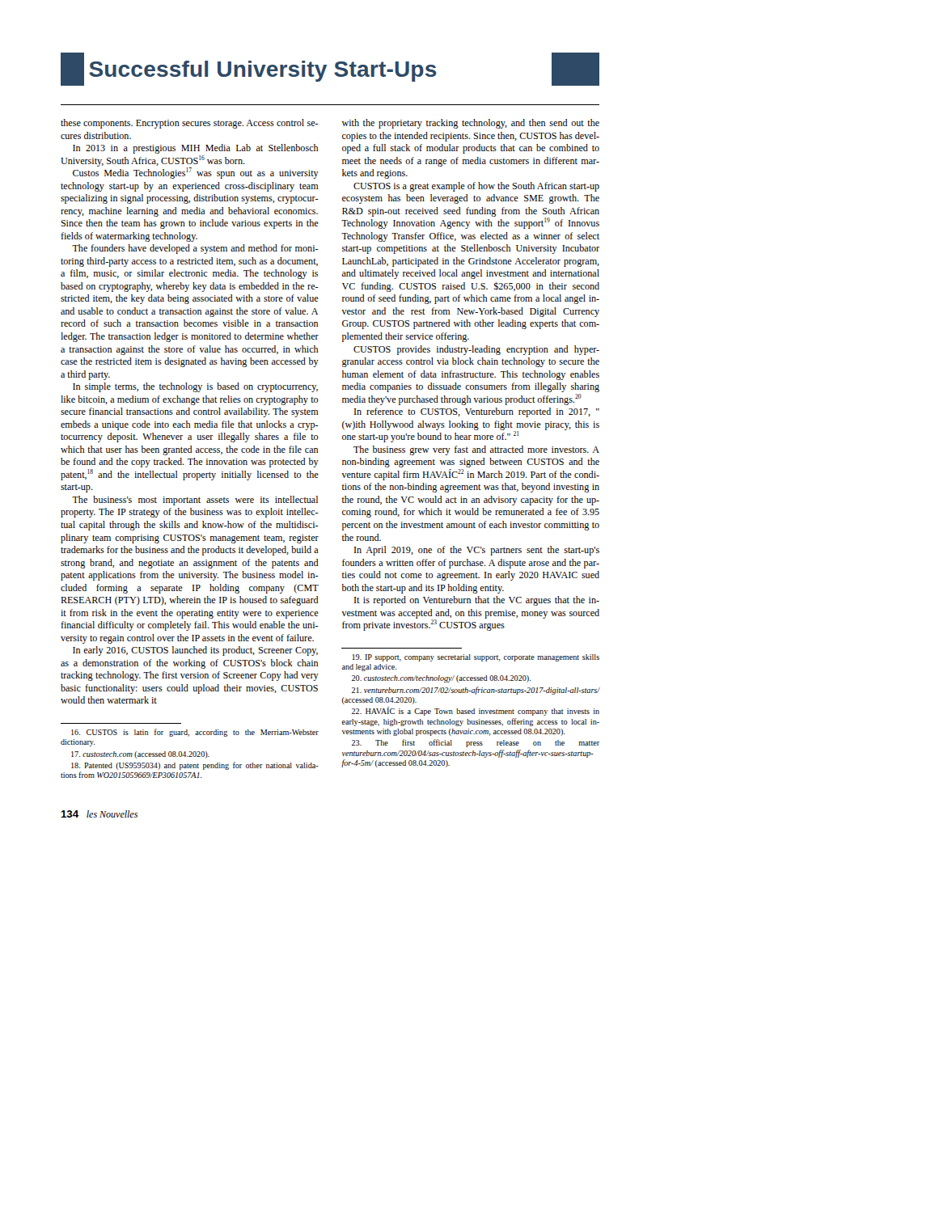Successful University Start-Ups
these components. Encryption secures storage. Access control secures distribution.
In 2013 in a prestigious MIH Media Lab at Stellenbosch University, South Africa, CUSTOS16 was born.
Custos Media Technologies17 was spun out as a university technology start-up by an experienced cross-disciplinary team specializing in signal processing, distribution systems, cryptocurrency, machine learning and media and behavioral economics. Since then the team has grown to include various experts in the fields of watermarking technology.
The founders have developed a system and method for monitoring third-party access to a restricted item, such as a document, a film, music, or similar electronic media. The technology is based on cryptography, whereby key data is embedded in the restricted item, the key data being associated with a store of value and usable to conduct a transaction against the store of value. A record of such a transaction becomes visible in a transaction ledger. The transaction ledger is monitored to determine whether a transaction against the store of value has occurred, in which case the restricted item is designated as having been accessed by a third party.
In simple terms, the technology is based on cryptocurrency, like bitcoin, a medium of exchange that relies on cryptography to secure financial transactions and control availability. The system embeds a unique code into each media file that unlocks a cryptocurrency deposit. Whenever a user illegally shares a file to which that user has been granted access, the code in the file can be found and the copy tracked. The innovation was protected by patent,18 and the intellectual property initially licensed to the start-up.
The business's most important assets were its intellectual property. The IP strategy of the business was to exploit intellectual capital through the skills and know-how of the multidisciplinary team comprising CUSTOS's management team, register trademarks for the business and the products it developed, build a strong brand, and negotiate an assignment of the patents and patent applications from the university. The business model included forming a separate IP holding company (CMT RESEARCH (PTY) LTD), wherein the IP is housed to safeguard it from risk in the event the operating entity were to experience financial difficulty or completely fail. This would enable the university to regain control over the IP assets in the event of failure.
In early 2016, CUSTOS launched its product, Screener Copy, as a demonstration of the working of CUSTOS's block chain tracking technology. The first version of Screener Copy had very basic functionality: users could upload their movies, CUSTOS would then watermark it
16. CUSTOS is latin for guard, according to the Merriam-Webster dictionary.
17. custostech.com (accessed 08.04.2020).
18. Patented (US9595034) and patent pending for other national validations from WO2015059669/EP3061057A1.
with the proprietary tracking technology, and then send out the copies to the intended recipients. Since then, CUSTOS has developed a full stack of modular products that can be combined to meet the needs of a range of media customers in different markets and regions.
CUSTOS is a great example of how the South African start-up ecosystem has been leveraged to advance SME growth. The R&D spin-out received seed funding from the South African Technology Innovation Agency with the support19 of Innovus Technology Transfer Office, was elected as a winner of select start-up competitions at the Stellenbosch University Incubator LaunchLab, participated in the Grindstone Accelerator program, and ultimately received local angel investment and international VC funding. CUSTOS raised U.S. $265,000 in their second round of seed funding, part of which came from a local angel investor and the rest from New-York-based Digital Currency Group. CUSTOS partnered with other leading experts that complemented their service offering.
CUSTOS provides industry-leading encryption and hyper-granular access control via block chain technology to secure the human element of data infrastructure. This technology enables media companies to dissuade consumers from illegally sharing media they've purchased through various product offerings.20
In reference to CUSTOS, Ventureburn reported in 2017, "(w)ith Hollywood always looking to fight movie piracy, this is one start-up you're bound to hear more of." 21
The business grew very fast and attracted more investors. A non-binding agreement was signed between CUSTOS and the venture capital firm HAVAÍC22 in March 2019. Part of the conditions of the non-binding agreement was that, beyond investing in the round, the VC would act in an advisory capacity for the upcoming round, for which it would be remunerated a fee of 3.95 percent on the investment amount of each investor committing to the round.
In April 2019, one of the VC's partners sent the start-up's founders a written offer of purchase. A dispute arose and the parties could not come to agreement. In early 2020 HAVAIC sued both the start-up and its IP holding entity.
It is reported on Ventureburn that the VC argues that the investment was accepted and, on this premise, money was sourced from private investors.23 CUSTOS argues
19. IP support, company secretarial support, corporate management skills and legal advice.
20. custostech.com/technology/ (accessed 08.04.2020).
21. ventureburn.com/2017/02/south-african-startups-2017-digital-all-stars/ (accessed 08.04.2020).
22. HAVAÍC is a Cape Town based investment company that invests in early-stage, high-growth technology businesses, offering access to local investments with global prospects (havaic.com, accessed 08.04.2020).
23. The first official press release on the matter ventureburn.com/2020/04/sas-custostech-lays-off-staff-after-vc-sues-startup-for-4-5m/ (accessed 08.04.2020).
134 les Nouvelles